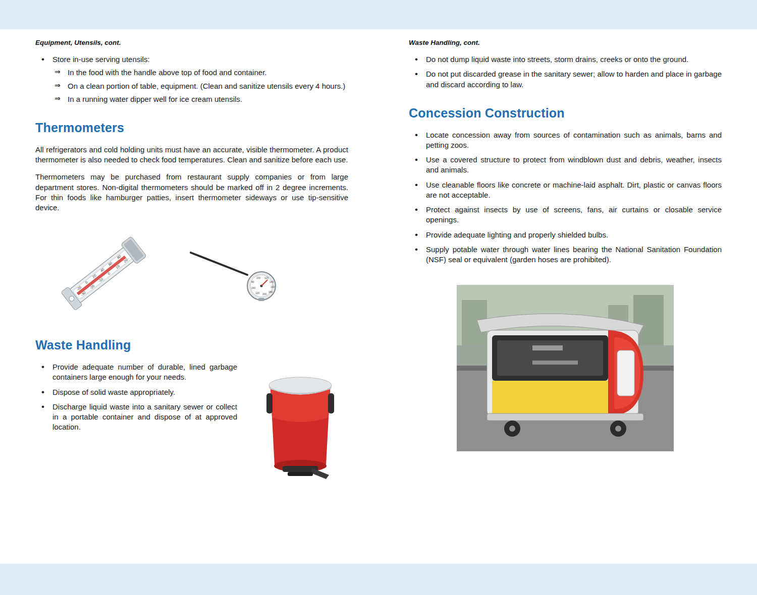Equipment, Utensils, cont.
Store in-use serving utensils:
In the food with the handle above top of food and container.
On a clean portion of table, equipment. (Clean and sanitize utensils every 4 hours.)
In a running water dipper well for ice cream utensils.
Thermometers
All refrigerators and cold holding units must have an accurate, visible thermometer. A product thermometer is also needed to check food temperatures. Clean and sanitize before each use.
Thermometers may be purchased from restaurant supply companies or from large department stores. Non-digital thermometers should be marked off in 2 degree increments. For thin foods like hamburger patties, insert thermometer sideways or use tip-sensitive device.
-20 0 20 40 60 80 -30 -20 -10 0 10 20
100 120 140 160 180 200 220 240 80
Waste Handling
Provide adequate number of durable, lined garbage containers large enough for your needs.
Dispose of solid waste appropriately.
Discharge liquid waste into a sanitary sewer or collect in a portable container and dispose of at approved location.
9
Waste Handling, cont.
Do not dump liquid waste into streets, storm drains, creeks or onto the ground.
Do not put discarded grease in the sanitary sewer; allow to harden and place in garbage and discard according to law.
Concession Construction
Locate concession away from sources of contamination such as animals, barns and petting zoos.
Use a covered structure to protect from windblown dust and debris, weather, insects and animals.
Use cleanable floors like concrete or machine-laid asphalt. Dirt, plastic or canvas floors are not acceptable.
Protect against insects by use of screens, fans, air curtains or closable service openings.
Provide adequate lighting and properly shielded bulbs.
Supply potable water through water lines bearing the National Sanitation Foundation (NSF) seal or equivalent (garden hoses are prohibited).
10